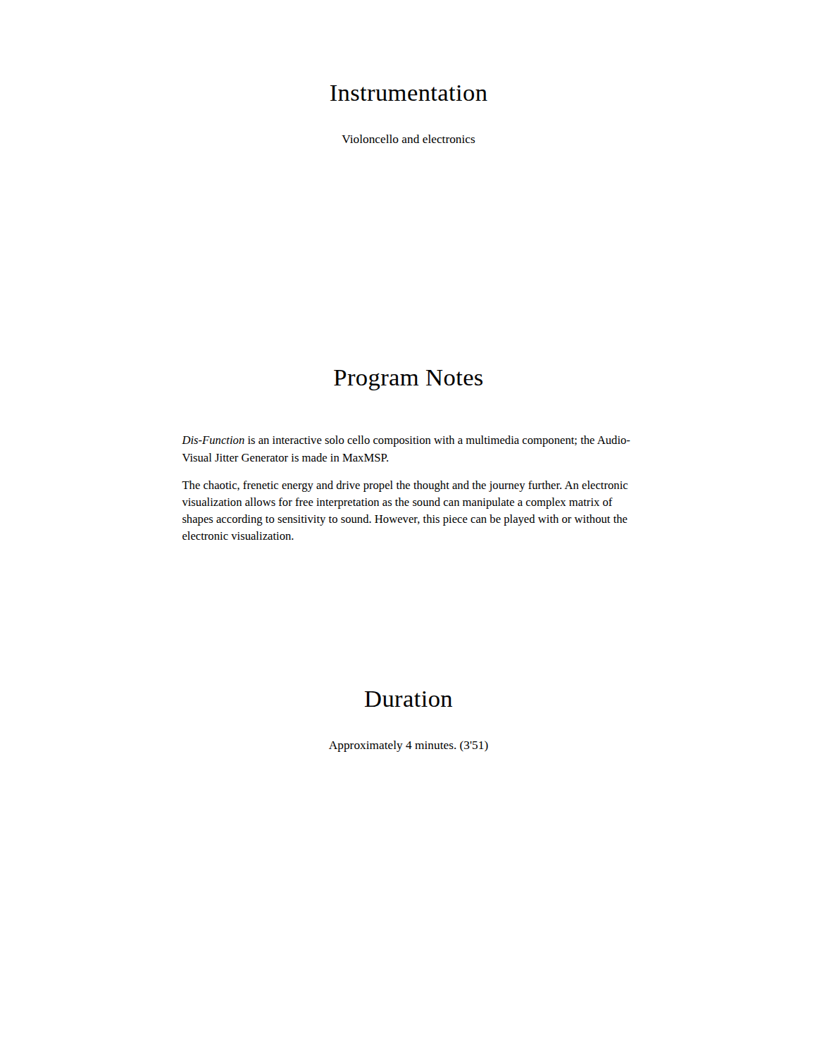Instrumentation
Violoncello and electronics
Program Notes
Dis-Function is an interactive solo cello composition with a multimedia component; the Audio-Visual Jitter Generator is made in MaxMSP.
The chaotic, frenetic energy and drive propel the thought and the journey further. An electronic visualization allows for free interpretation as the sound can manipulate a complex matrix of shapes according to sensitivity to sound. However, this piece can be played with or without the electronic visualization.
Duration
Approximately 4 minutes. (3'51)